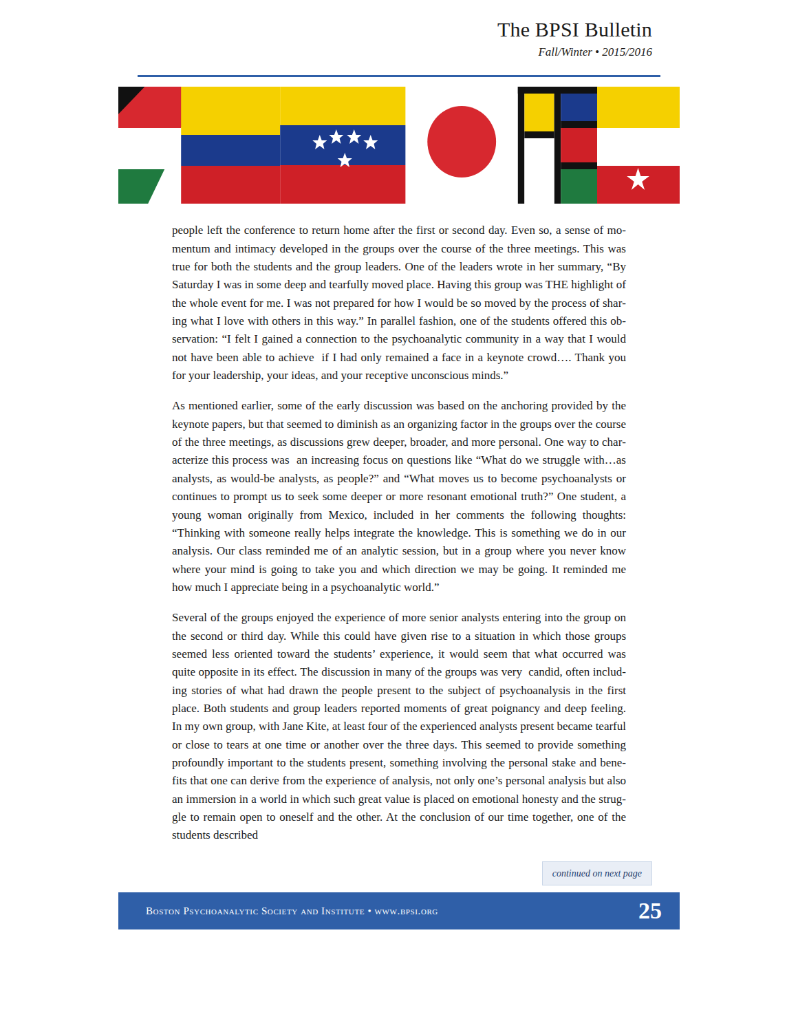The BPSI Bulletin
Fall/Winter • 2015/2016
people left the conference to return home after the first or second day. Even so, a sense of momentum and intimacy developed in the groups over the course of the three meetings. This was true for both the students and the group leaders. One of the leaders wrote in her summary, “By Saturday I was in some deep and tearfully moved place. Having this group was THE highlight of the whole event for me. I was not prepared for how I would be so moved by the process of sharing what I love with others in this way.” In parallel fashion, one of the students offered this observation: “I felt I gained a connection to the psychoanalytic community in a way that I would not have been able to achieve if I had only remained a face in a keynote crowd…. Thank you for your leadership, your ideas, and your receptive unconscious minds.”
As mentioned earlier, some of the early discussion was based on the anchoring provided by the keynote papers, but that seemed to diminish as an organizing factor in the groups over the course of the three meetings, as discussions grew deeper, broader, and more personal. One way to characterize this process was an increasing focus on questions like “What do we struggle with…as analysts, as would-be analysts, as people?” and “What moves us to become psychoanalysts or continues to prompt us to seek some deeper or more resonant emotional truth?” One student, a young woman originally from Mexico, included in her comments the following thoughts: “Thinking with someone really helps integrate the knowledge. This is something we do in our analysis. Our class reminded me of an analytic session, but in a group where you never know where your mind is going to take you and which direction we may be going. It reminded me how much I appreciate being in a psychoanalytic world.”
Several of the groups enjoyed the experience of more senior analysts entering into the group on the second or third day. While this could have given rise to a situation in which those groups seemed less oriented toward the students’ experience, it would seem that what occurred was quite opposite in its effect. The discussion in many of the groups was very candid, often including stories of what had drawn the people present to the subject of psychoanalysis in the first place. Both students and group leaders reported moments of great poignancy and deep feeling. In my own group, with Jane Kite, at least four of the experienced analysts present became tearful or close to tears at one time or another over the three days. This seemed to provide something profoundly important to the students present, something involving the personal stake and benefits that one can derive from the experience of analysis, not only one’s personal analysis but also an immersion in a world in which such great value is placed on emotional honesty and the struggle to remain open to oneself and the other. At the conclusion of our time together, one of the students described
continued on next page
Boston Psychoanalytic Society and Institute • www.bpsi.org
25